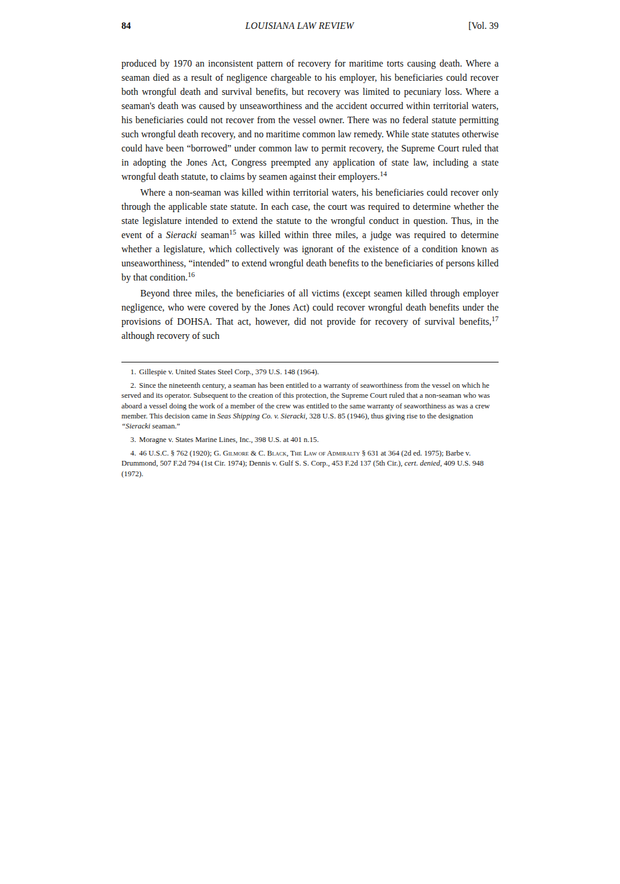84 LOUISIANA LAW REVIEW [Vol. 39
produced by 1970 an inconsistent pattern of recovery for maritime torts causing death. Where a seaman died as a result of negligence chargeable to his employer, his beneficiaries could recover both wrongful death and survival benefits, but recovery was limited to pecuniary loss. Where a seaman's death was caused by unseaworthiness and the accident occurred within territorial waters, his beneficiaries could not recover from the vessel owner. There was no federal statute permitting such wrongful death recovery, and no maritime common law remedy. While state statutes otherwise could have been “borrowed” under common law to permit recovery, the Supreme Court ruled that in adopting the Jones Act, Congress preempted any application of state law, including a state wrongful death statute, to claims by seamen against their employers.14
Where a non-seaman was killed within territorial waters, his beneficiaries could recover only through the applicable state statute. In each case, the court was required to determine whether the state legislature intended to extend the statute to the wrongful conduct in question. Thus, in the event of a Sieracki seaman15 was killed within three miles, a judge was required to determine whether a legislature, which collectively was ignorant of the existence of a condition known as unseaworthiness, “intended” to extend wrongful death benefits to the beneficiaries of persons killed by that condition.16
Beyond three miles, the beneficiaries of all victims (except seamen killed through employer negligence, who were covered by the Jones Act) could recover wrongful death benefits under the provisions of DOHSA. That act, however, did not provide for recovery of survival benefits,17 although recovery of such
Gillespie v. United States Steel Corp., 379 U.S. 148 (1964).
Since the nineteenth century, a seaman has been entitled to a warranty of seaworthiness from the vessel on which he served and its operator. Subsequent to the creation of this protection, the Supreme Court ruled that a non-seaman who was aboard a vessel doing the work of a member of the crew was entitled to the same warranty of seaworthiness as was a crew member. This decision came in Seas Shipping Co. v. Sieracki, 328 U.S. 85 (1946), thus giving rise to the designation “Sieracki seaman.”
Moragne v. States Marine Lines, Inc., 398 U.S. at 401 n.15.
46 U.S.C. § 762 (1920); G. Gilmore & C. Black, The Law of Admiralty § 631 at 364 (2d ed. 1975); Barbe v. Drummond, 507 F.2d 794 (1st Cir. 1974); Dennis v. Gulf S. S. Corp., 453 F.2d 137 (5th Cir.), cert. denied, 409 U.S. 948 (1972).